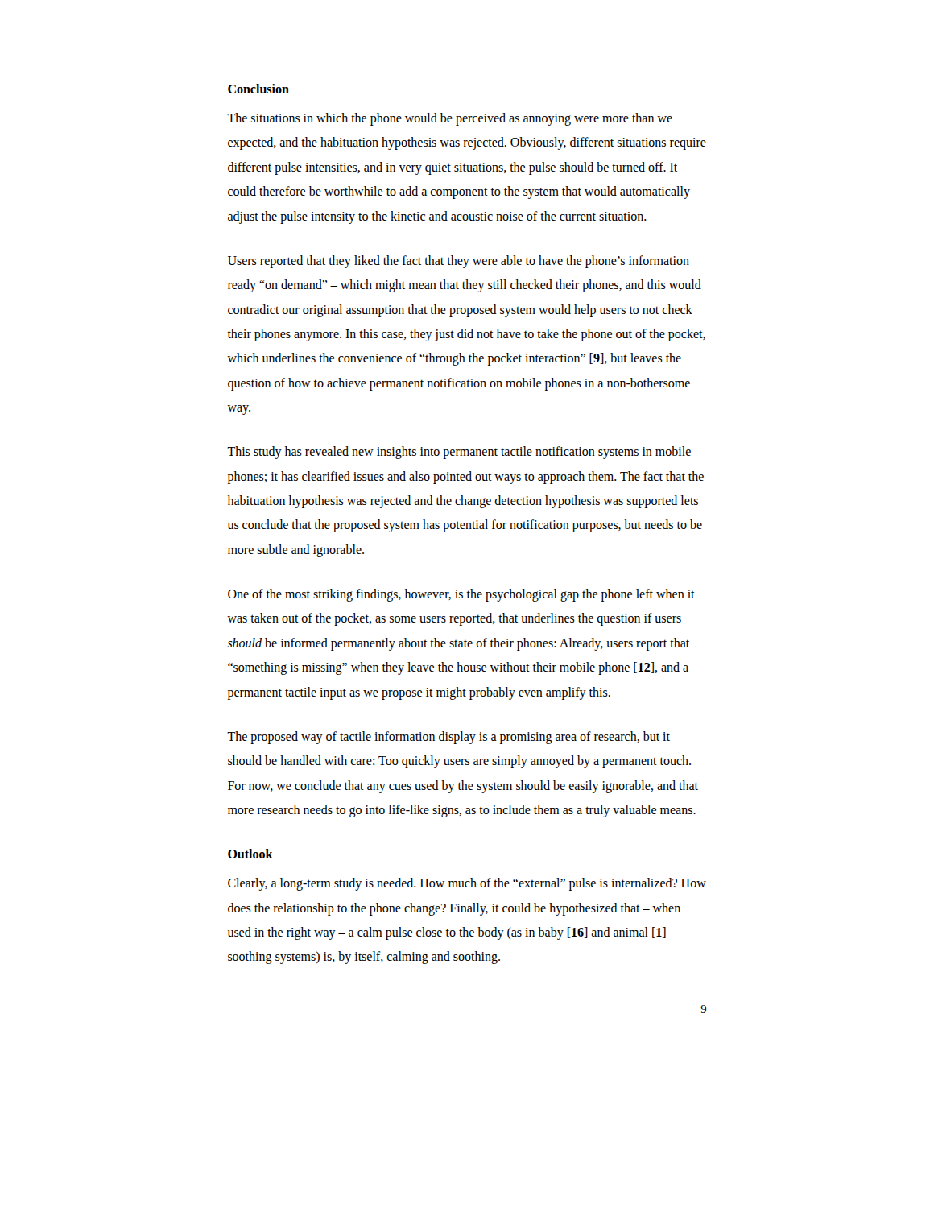Conclusion
The situations in which the phone would be perceived as annoying were more than we expected, and the habituation hypothesis was rejected. Obviously, different situations require different pulse intensities, and in very quiet situations, the pulse should be turned off. It could therefore be worthwhile to add a component to the system that would automatically adjust the pulse intensity to the kinetic and acoustic noise of the current situation.
Users reported that they liked the fact that they were able to have the phone’s information ready “on demand” – which might mean that they still checked their phones, and this would contradict our original assumption that the proposed system would help users to not check their phones anymore. In this case, they just did not have to take the phone out of the pocket, which underlines the convenience of “through the pocket interaction” [9], but leaves the question of how to achieve permanent notification on mobile phones in a non-bothersome way.
This study has revealed new insights into permanent tactile notification systems in mobile phones; it has clearified issues and also pointed out ways to approach them. The fact that the habituation hypothesis was rejected and the change detection hypothesis was supported lets us conclude that the proposed system has potential for notification purposes, but needs to be more subtle and ignorable.
One of the most striking findings, however, is the psychological gap the phone left when it was taken out of the pocket, as some users reported, that underlines the question if users should be informed permanently about the state of their phones: Already, users report that “something is missing” when they leave the house without their mobile phone [12], and a permanent tactile input as we propose it might probably even amplify this.
The proposed way of tactile information display is a promising area of research, but it should be handled with care: Too quickly users are simply annoyed by a permanent touch. For now, we conclude that any cues used by the system should be easily ignorable, and that more research needs to go into life-like signs, as to include them as a truly valuable means.
Outlook
Clearly, a long-term study is needed. How much of the “external” pulse is internalized? How does the relationship to the phone change? Finally, it could be hypothesized that – when used in the right way – a calm pulse close to the body (as in baby [16] and animal [1] soothing systems) is, by itself, calming and soothing.
9